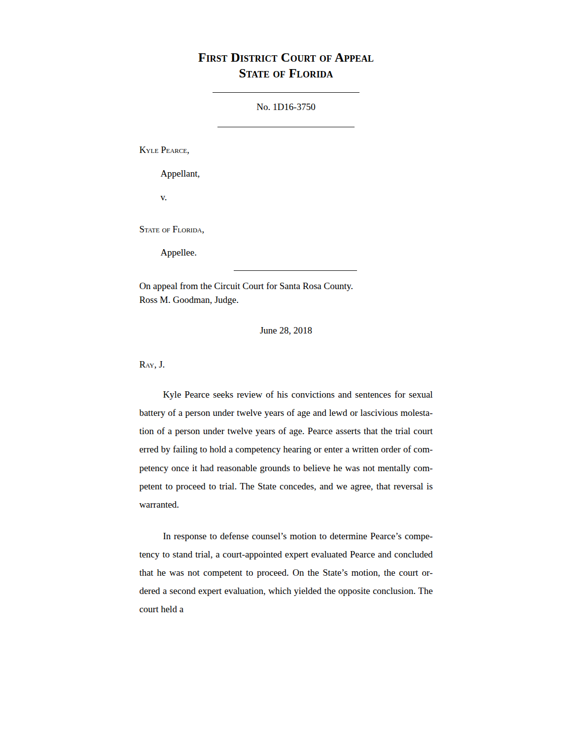First District Court of Appeal
State of Florida
No. 1D16-3750
Kyle Pearce,
Appellant,
v.
State of Florida,
Appellee.
On appeal from the Circuit Court for Santa Rosa County.
Ross M. Goodman, Judge.
June 28, 2018
Ray, J.
Kyle Pearce seeks review of his convictions and sentences for sexual battery of a person under twelve years of age and lewd or lascivious molestation of a person under twelve years of age. Pearce asserts that the trial court erred by failing to hold a competency hearing or enter a written order of competency once it had reasonable grounds to believe he was not mentally competent to proceed to trial. The State concedes, and we agree, that reversal is warranted.
In response to defense counsel’s motion to determine Pearce’s competency to stand trial, a court-appointed expert evaluated Pearce and concluded that he was not competent to proceed. On the State’s motion, the court ordered a second expert evaluation, which yielded the opposite conclusion. The court held a